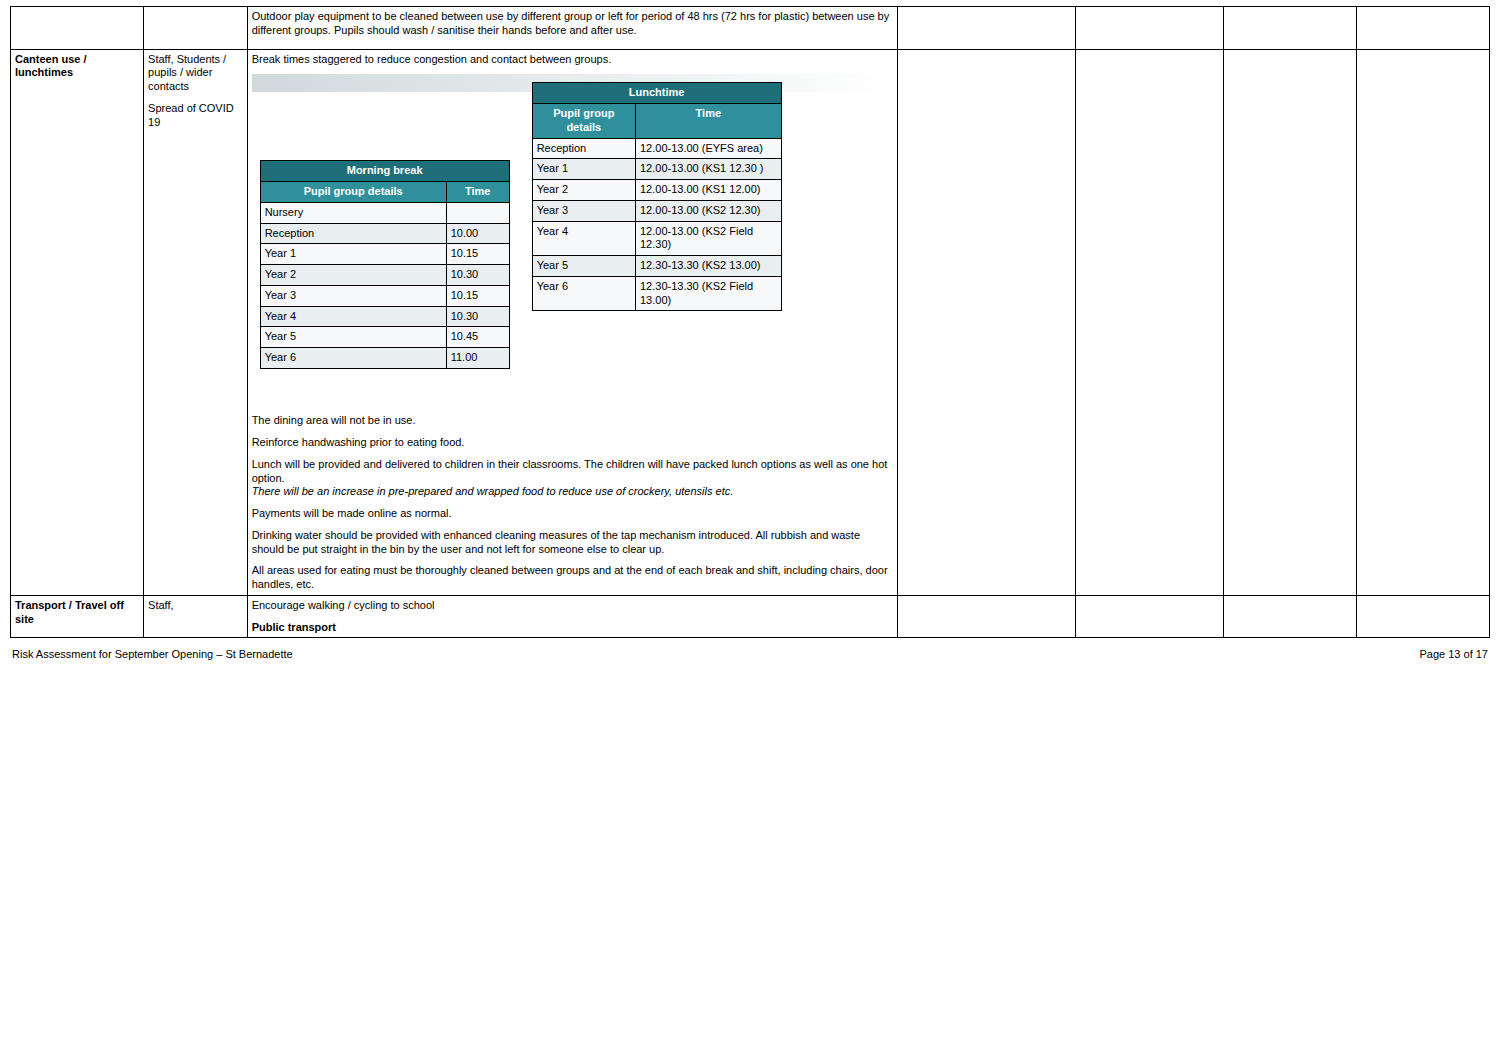| | | Outdoor play equipment to be cleaned between use by different group or left for period of 48 hrs (72 hrs for plastic) between use by different groups. Pupils should wash / sanitise their hands before and after use. | | | | |
| Canteen use / lunchtimes | Staff, Students / pupils / wider contacts Spread of COVID 19 | Break times staggered to reduce congestion and contact between groups. / Morning break / / Pupil group details / Time / / Nursery / / / Reception / 10.00 / / Year 1 / 10.15 / / Year 2 / 10.30 / / Year 3 / 10.15 / / Year 4 / 10.30 / / Year 5 / 10.45 / / Year 6 / 11.00 / / Lunchtime / / Pupil group details / Time / / Reception / 12.00-13.00 (EYFS area) / / Year 1 / 12.00-13.00 (KS1 12.30 ) / / Year 2 / 12.00-13.00 (KS1 12.00) / / Year 3 / 12.00-13.00 (KS2 12.30) / / Year 4 / 12.00-13.00 (KS2 Field 12.30) / / Year 5 / 12.30-13.30 (KS2 13.00) / / Year 6 / 12.30-13.30 (KS2 Field 13.00) / The dining area will not be in use. Reinforce handwashing prior to eating food. Lunch will be provided and delivered to children in their classrooms. The children will have packed lunch options as well as one hot option. There will be an increase in pre-prepared and wrapped food to reduce use of crockery, utensils etc. Payments will be made online as normal. Drinking water should be provided with enhanced cleaning measures of the tap mechanism introduced. All rubbish and waste should be put straight in the bin by the user and not left for someone else to clear up. All areas used for eating must be thoroughly cleaned between groups and at the end of each break and shift, including chairs, door handles, etc. | | | | |
| Transport / Travel off site | Staff, | Encourage walking / cycling to school Public transport | | | | |
Risk Assessment for September Opening – St Bernadette
Page 13 of 17